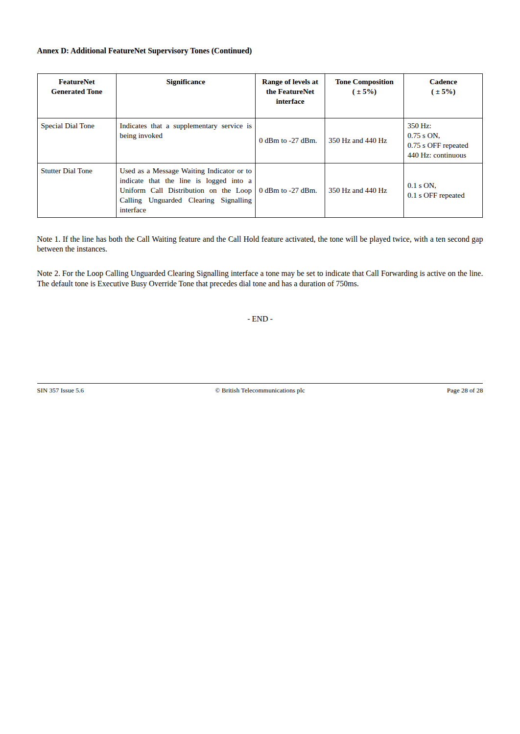Annex D: Additional FeatureNet Supervisory Tones (Continued)
| FeatureNet Generated Tone | Significance | Range of levels at the FeatureNet interface | Tone Composition ( ± 5%) | Cadence ( ± 5%) |
| --- | --- | --- | --- | --- |
| Special Dial Tone | Indicates that a supplementary service is being invoked | 0 dBm to -27 dBm. | 350 Hz and 440 Hz | 350 Hz: 0.75 s ON, 0.75 s OFF repeated 440 Hz: continuous |
| Stutter Dial Tone | Used as a Message Waiting Indicator or to indicate that the line is logged into a Uniform Call Distribution on the Loop Calling Unguarded Clearing Signalling interface | 0 dBm to -27 dBm. | 350 Hz and 440 Hz | 0.1 s ON, 0.1 s OFF repeated |
Note 1. If the line has both the Call Waiting feature and the Call Hold feature activated, the tone will be played twice, with a ten second gap between the instances.
Note 2. For the Loop Calling Unguarded Clearing Signalling interface a tone may be set to indicate that Call Forwarding is active on the line. The default tone is Executive Busy Override Tone that precedes dial tone and has a duration of 750ms.
- END -
SIN 357 Issue 5.6 © British Telecommunications plc Page 28 of 28